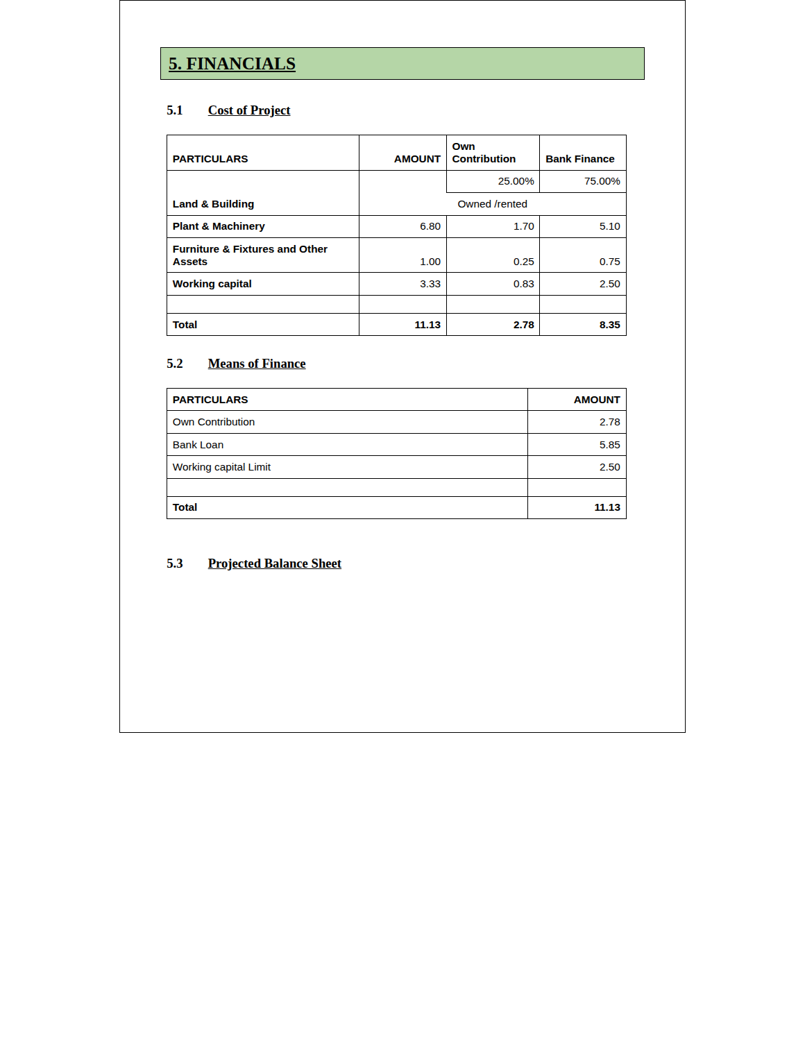5. FINANCIALS
5.1 Cost of Project
| PARTICULARS | AMOUNT | Own Contribution | Bank Finance |
| --- | --- | --- | --- |
| | | 25.00% | 75.00% |
| Land & Building | Owned /rented |
| Plant & Machinery | 6.80 | 1.70 | 5.10 |
| Furniture & Fixtures and Other Assets | 1.00 | 0.25 | 0.75 |
| Working capital | 3.33 | 0.83 | 2.50 |
| Total | 11.13 | 2.78 | 8.35 |
5.2 Means of Finance
| PARTICULARS | AMOUNT |
| --- | --- |
| Own Contribution | 2.78 |
| Bank Loan | 5.85 |
| Working capital Limit | 2.50 |
| Total | 11.13 |
5.3 Projected Balance Sheet